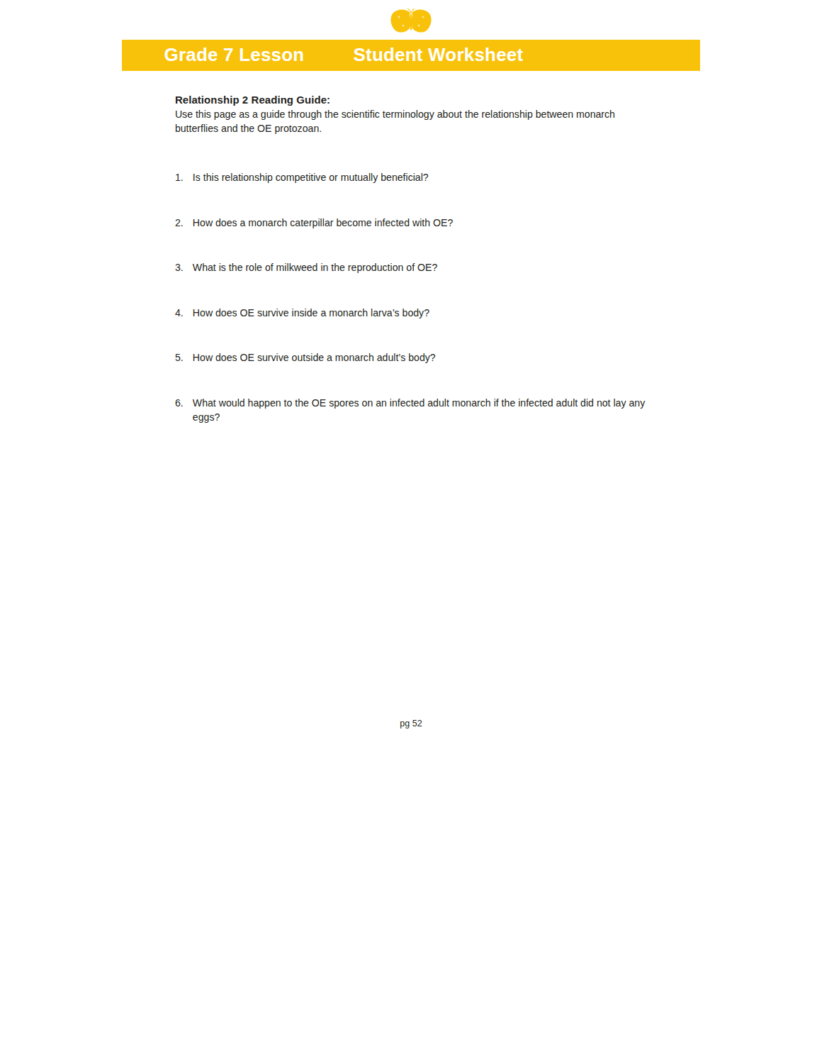Grade 7 Lesson
Student Worksheet
Relationship 2 Reading Guide:
Use this page as a guide through the scientific terminology about the relationship between monarch butterflies and the OE protozoan.
1. Is this relationship competitive or mutually beneficial?
2. How does a monarch caterpillar become infected with OE?
3. What is the role of milkweed in the reproduction of OE?
4. How does OE survive inside a monarch larva’s body?
5. How does OE survive outside a monarch adult’s body?
6. What would happen to the OE spores on an infected adult monarch if the infected adult did not lay any eggs?
pg 52